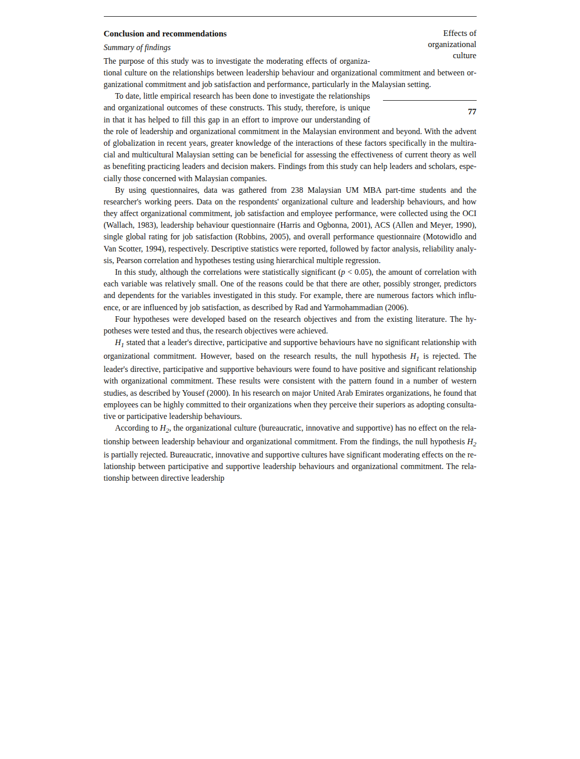Effects of
organizational
culture
Conclusion and recommendations
Summary of findings
The purpose of this study was to investigate the moderating effects of organizational culture on the relationships between leadership behaviour and organizational commitment and between organizational commitment and job satisfaction and performance, particularly in the Malaysian setting.
77
To date, little empirical research has been done to investigate the relationships and organizational outcomes of these constructs. This study, therefore, is unique in that it has helped to fill this gap in an effort to improve our understanding of the role of leadership and organizational commitment in the Malaysian environment and beyond. With the advent of globalization in recent years, greater knowledge of the interactions of these factors specifically in the multiracial and multicultural Malaysian setting can be beneficial for assessing the effectiveness of current theory as well as benefiting practicing leaders and decision makers. Findings from this study can help leaders and scholars, especially those concerned with Malaysian companies.
By using questionnaires, data was gathered from 238 Malaysian UM MBA part-time students and the researcher's working peers. Data on the respondents' organizational culture and leadership behaviours, and how they affect organizational commitment, job satisfaction and employee performance, were collected using the OCI (Wallach, 1983), leadership behaviour questionnaire (Harris and Ogbonna, 2001), ACS (Allen and Meyer, 1990), single global rating for job satisfaction (Robbins, 2005), and overall performance questionnaire (Motowidlo and Van Scotter, 1994), respectively. Descriptive statistics were reported, followed by factor analysis, reliability analysis, Pearson correlation and hypotheses testing using hierarchical multiple regression.
In this study, although the correlations were statistically significant (p < 0.05), the amount of correlation with each variable was relatively small. One of the reasons could be that there are other, possibly stronger, predictors and dependents for the variables investigated in this study. For example, there are numerous factors which influence, or are influenced by job satisfaction, as described by Rad and Yarmohammadian (2006).
Four hypotheses were developed based on the research objectives and from the existing literature. The hypotheses were tested and thus, the research objectives were achieved.
H1 stated that a leader's directive, participative and supportive behaviours have no significant relationship with organizational commitment. However, based on the research results, the null hypothesis H1 is rejected. The leader's directive, participative and supportive behaviours were found to have positive and significant relationship with organizational commitment. These results were consistent with the pattern found in a number of western studies, as described by Yousef (2000). In his research on major United Arab Emirates organizations, he found that employees can be highly committed to their organizations when they perceive their superiors as adopting consultative or participative leadership behaviours.
According to H2, the organizational culture (bureaucratic, innovative and supportive) has no effect on the relationship between leadership behaviour and organizational commitment. From the findings, the null hypothesis H2 is partially rejected. Bureaucratic, innovative and supportive cultures have significant moderating effects on the relationship between participative and supportive leadership behaviours and organizational commitment. The relationship between directive leadership